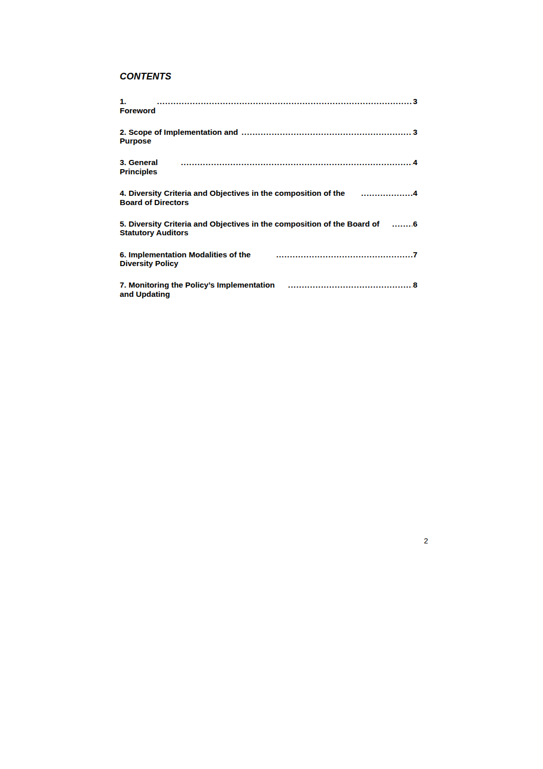CONTENTS
1. Foreword ................................................................................................................. 3
2. Scope of Implementation and Purpose .............................................................................. 3
3. General Principles ............................................................................................................ 4
4. Diversity Criteria and Objectives in the composition of the Board of Directors ....................... 4
5. Diversity Criteria and Objectives in the composition of the Board of Statutory Auditors ......... 6
6. Implementation Modalities of the Diversity Policy ............................................................. 7
7. Monitoring the Policy’s Implementation and Updating ........................................................ 8
2